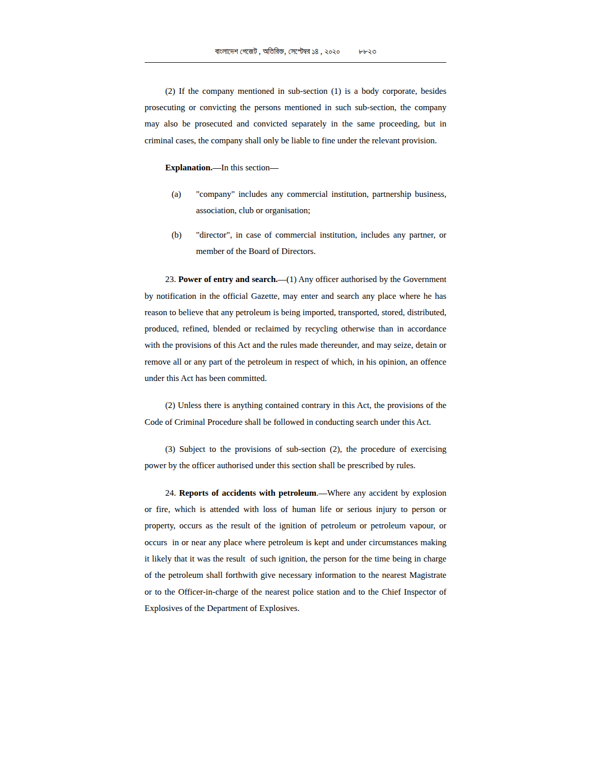বাংলাদেশ গেজেট , অতিরিক্ত, সেপ্টেম্বর ১৪ , ২০২০ ৮৮২৩
(2) If the company mentioned in sub-section (1) is a body corporate, besides prosecuting or convicting the persons mentioned in such sub-section, the company may also be prosecuted and convicted separately in the same proceeding, but in criminal cases, the company shall only be liable to fine under the relevant provision.
Explanation.—In this section—
(a)"company" includes any commercial institution, partnership business, association, club or organisation;
(b)"director", in case of commercial institution, includes any partner, or member of the Board of Directors.
23. Power of entry and search.—(1) Any officer authorised by the Government by notification in the official Gazette, may enter and search any place where he has reason to believe that any petroleum is being imported, transported, stored, distributed, produced, refined, blended or reclaimed by recycling otherwise than in accordance with the provisions of this Act and the rules made thereunder, and may seize, detain or remove all or any part of the petroleum in respect of which, in his opinion, an offence under this Act has been committed.
(2) Unless there is anything contained contrary in this Act, the provisions of the Code of Criminal Procedure shall be followed in conducting search under this Act.
(3) Subject to the provisions of sub-section (2), the procedure of exercising power by the officer authorised under this section shall be prescribed by rules.
24. Reports of accidents with petroleum.—Where any accident by explosion or fire, which is attended with loss of human life or serious injury to person or property, occurs as the result of the ignition of petroleum or petroleum vapour, or occurs in or near any place where petroleum is kept and under circumstances making it likely that it was the result of such ignition, the person for the time being in charge of the petroleum shall forthwith give necessary information to the nearest Magistrate or to the Officer-in-charge of the nearest police station and to the Chief Inspector of Explosives of the Department of Explosives.